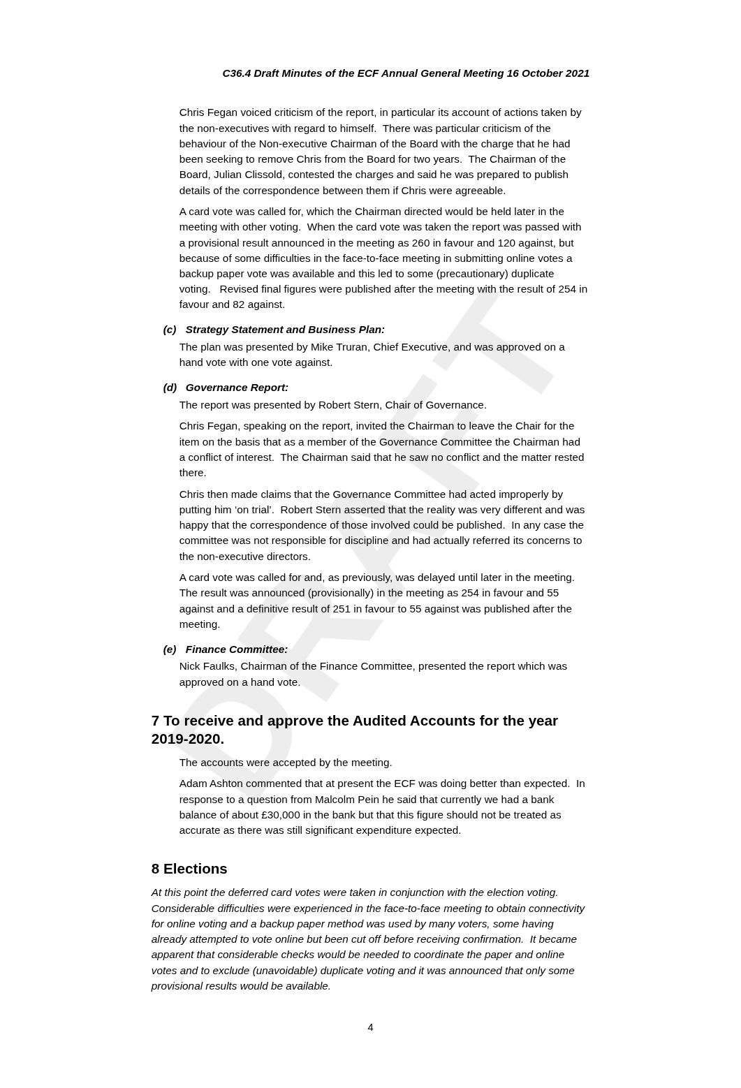DRAFT
C36.4 Draft Minutes of the ECF Annual General Meeting 16 October 2021
Chris Fegan voiced criticism of the report, in particular its account of actions taken by the non-executives with regard to himself. There was particular criticism of the behaviour of the Non-executive Chairman of the Board with the charge that he had been seeking to remove Chris from the Board for two years. The Chairman of the Board, Julian Clissold, contested the charges and said he was prepared to publish details of the correspondence between them if Chris were agreeable.
A card vote was called for, which the Chairman directed would be held later in the meeting with other voting. When the card vote was taken the report was passed with a provisional result announced in the meeting as 260 in favour and 120 against, but because of some difficulties in the face-to-face meeting in submitting online votes a backup paper vote was available and this led to some (precautionary) duplicate voting. Revised final figures were published after the meeting with the result of 254 in favour and 82 against.
(c) Strategy Statement and Business Plan:
The plan was presented by Mike Truran, Chief Executive, and was approved on a hand vote with one vote against.
(d) Governance Report:
The report was presented by Robert Stern, Chair of Governance.
Chris Fegan, speaking on the report, invited the Chairman to leave the Chair for the item on the basis that as a member of the Governance Committee the Chairman had a conflict of interest. The Chairman said that he saw no conflict and the matter rested there.
Chris then made claims that the Governance Committee had acted improperly by putting him ‘on trial’. Robert Stern asserted that the reality was very different and was happy that the correspondence of those involved could be published. In any case the committee was not responsible for discipline and had actually referred its concerns to the non-executive directors.
A card vote was called for and, as previously, was delayed until later in the meeting. The result was announced (provisionally) in the meeting as 254 in favour and 55 against and a definitive result of 251 in favour to 55 against was published after the meeting.
(e) Finance Committee:
Nick Faulks, Chairman of the Finance Committee, presented the report which was approved on a hand vote.
7 To receive and approve the Audited Accounts for the year 2019-2020.
The accounts were accepted by the meeting.
Adam Ashton commented that at present the ECF was doing better than expected. In response to a question from Malcolm Pein he said that currently we had a bank balance of about £30,000 in the bank but that this figure should not be treated as accurate as there was still significant expenditure expected.
8 Elections
At this point the deferred card votes were taken in conjunction with the election voting. Considerable difficulties were experienced in the face-to-face meeting to obtain connectivity for online voting and a backup paper method was used by many voters, some having already attempted to vote online but been cut off before receiving confirmation. It became apparent that considerable checks would be needed to coordinate the paper and online votes and to exclude (unavoidable) duplicate voting and it was announced that only some provisional results would be available.
4